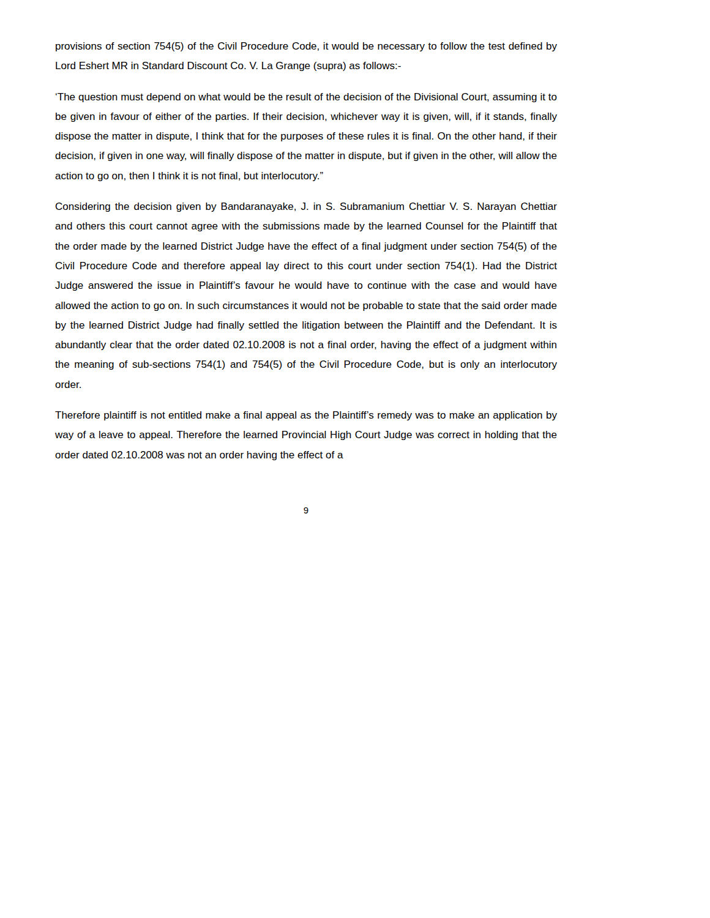provisions of section 754(5) of the Civil Procedure Code, it would be necessary to follow the test defined by Lord Eshert MR in Standard Discount Co. V. La Grange (supra) as follows:-
‘The question must depend on what would be the result of the decision of the Divisional Court, assuming it to be given in favour of either of the parties. If their decision, whichever way it is given, will, if it stands, finally dispose the matter in dispute, I think that for the purposes of these rules it is final. On the other hand, if their decision, if given in one way, will finally dispose of the matter in dispute, but if given in the other, will allow the action to go on, then I think it is not final, but interlocutory.”
Considering the decision given by Bandaranayake, J. in S. Subramanium Chettiar V. S. Narayan Chettiar and others this court cannot agree with the submissions made by the learned Counsel for the Plaintiff that the order made by the learned District Judge have the effect of a final judgment under section 754(5) of the Civil Procedure Code and therefore appeal lay direct to this court under section 754(1). Had the District Judge answered the issue in Plaintiff’s favour he would have to continue with the case and would have allowed the action to go on. In such circumstances it would not be probable to state that the said order made by the learned District Judge had finally settled the litigation between the Plaintiff and the Defendant. It is abundantly clear that the order dated 02.10.2008 is not a final order, having the effect of a judgment within the meaning of sub-sections 754(1) and 754(5) of the Civil Procedure Code, but is only an interlocutory order.
Therefore plaintiff is not entitled make a final appeal as the Plaintiff’s remedy was to make an application by way of a leave to appeal. Therefore the learned Provincial High Court Judge was correct in holding that the order dated 02.10.2008 was not an order having the effect of a
9